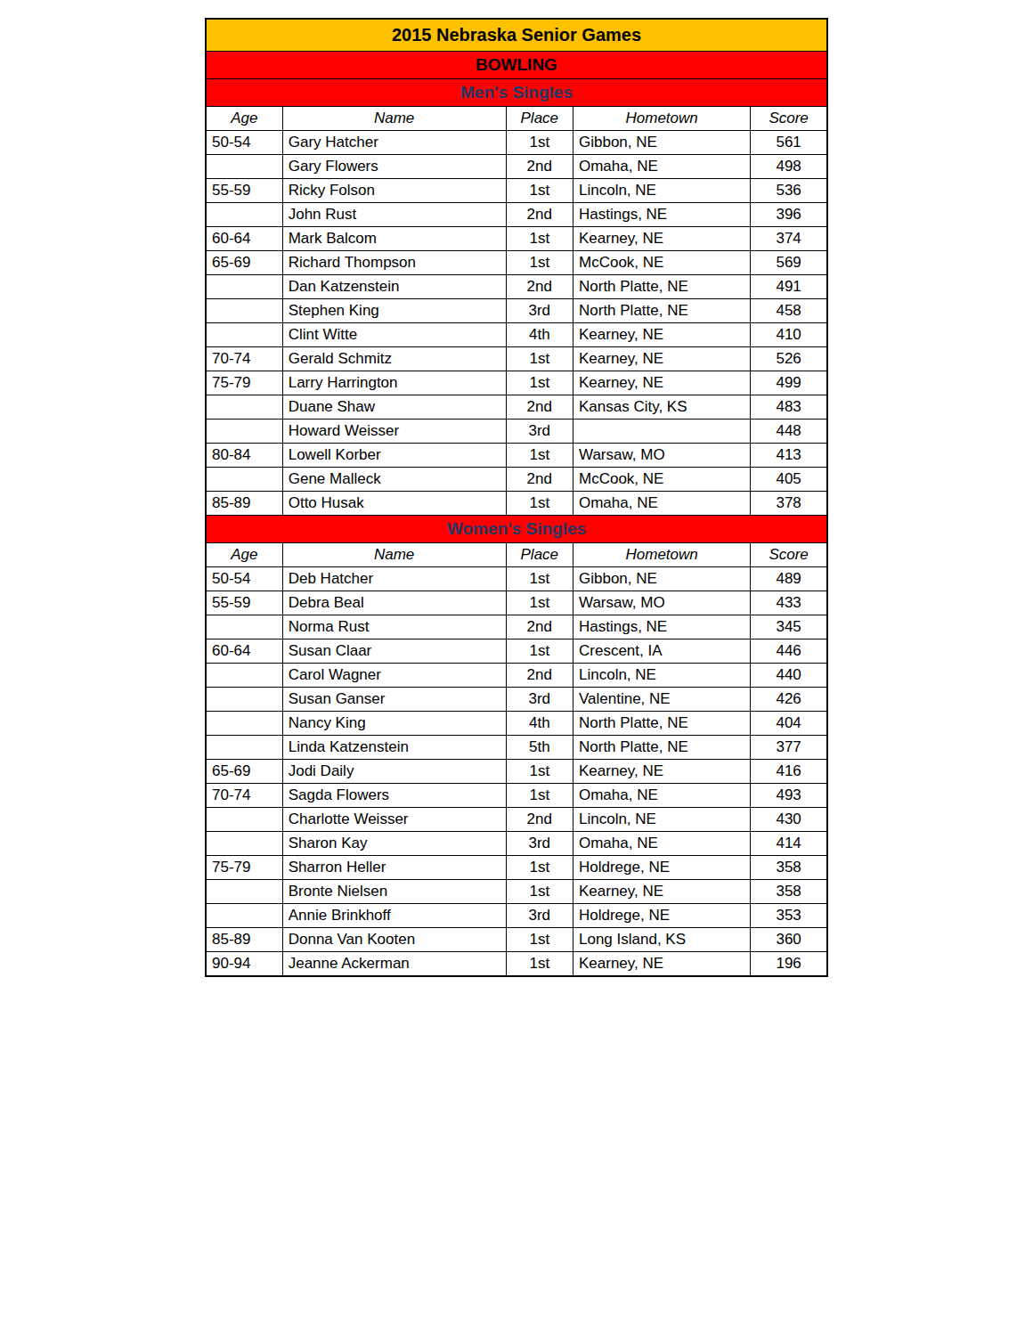| 2015 Nebraska Senior Games |
| BOWLING |
| Men's Singles |
| Age | Name | Place | Hometown | Score |
| 50-54 | Gary Hatcher | 1st | Gibbon, NE | 561 |
| | Gary Flowers | 2nd | Omaha, NE | 498 |
| 55-59 | Ricky Folson | 1st | Lincoln, NE | 536 |
| | John Rust | 2nd | Hastings, NE | 396 |
| 60-64 | Mark Balcom | 1st | Kearney, NE | 374 |
| 65-69 | Richard Thompson | 1st | McCook, NE | 569 |
| | Dan Katzenstein | 2nd | North Platte, NE | 491 |
| | Stephen King | 3rd | North Platte, NE | 458 |
| | Clint Witte | 4th | Kearney, NE | 410 |
| 70-74 | Gerald Schmitz | 1st | Kearney, NE | 526 |
| 75-79 | Larry Harrington | 1st | Kearney, NE | 499 |
| | Duane Shaw | 2nd | Kansas City, KS | 483 |
| | Howard Weisser | 3rd | | 448 |
| 80-84 | Lowell Korber | 1st | Warsaw, MO | 413 |
| | Gene Malleck | 2nd | McCook, NE | 405 |
| 85-89 | Otto Husak | 1st | Omaha, NE | 378 |
| Women's Singles |
| Age | Name | Place | Hometown | Score |
| 50-54 | Deb Hatcher | 1st | Gibbon, NE | 489 |
| 55-59 | Debra Beal | 1st | Warsaw, MO | 433 |
| | Norma Rust | 2nd | Hastings, NE | 345 |
| 60-64 | Susan Claar | 1st | Crescent, IA | 446 |
| | Carol Wagner | 2nd | Lincoln, NE | 440 |
| | Susan Ganser | 3rd | Valentine, NE | 426 |
| | Nancy King | 4th | North Platte, NE | 404 |
| | Linda Katzenstein | 5th | North Platte, NE | 377 |
| 65-69 | Jodi Daily | 1st | Kearney, NE | 416 |
| 70-74 | Sagda Flowers | 1st | Omaha, NE | 493 |
| | Charlotte Weisser | 2nd | Lincoln, NE | 430 |
| | Sharon Kay | 3rd | Omaha, NE | 414 |
| 75-79 | Sharron Heller | 1st | Holdrege, NE | 358 |
| | Bronte Nielsen | 1st | Kearney, NE | 358 |
| | Annie Brinkhoff | 3rd | Holdrege, NE | 353 |
| 85-89 | Donna Van Kooten | 1st | Long Island, KS | 360 |
| 90-94 | Jeanne Ackerman | 1st | Kearney, NE | 196 |